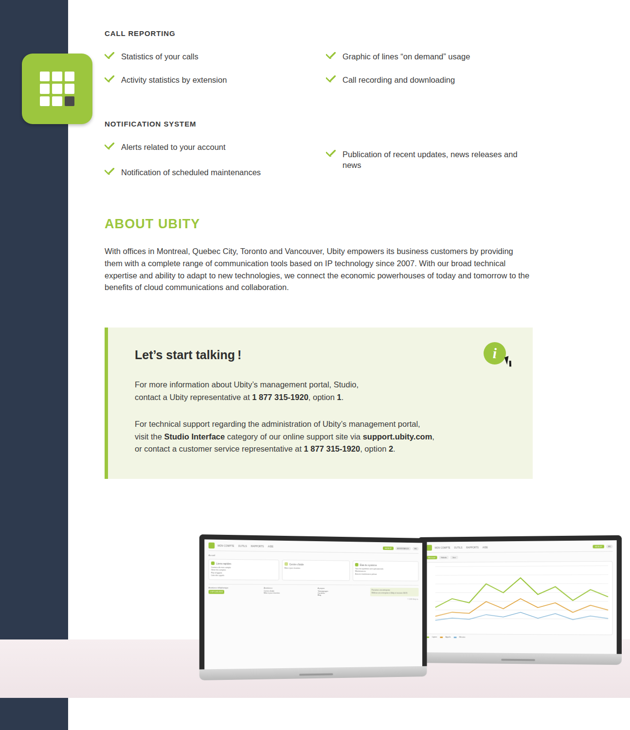Call reporting
Statistics of your calls
Graphic of lines “on demand” usage
Activity statistics by extension
Call recording and downloading
Notification system
Alerts related to your account
Publication of recent updates, news releases and news
Notification of scheduled maintenances
ABOUT UBITY
With offices in Montreal, Quebec City, Toronto and Vancouver, Ubity empowers its business customers by providing them with a complete range of communication tools based on IP technology since 2007. With our broad technical expertise and ability to adapt to new technologies, we connect the economic powerhouses of today and tomorrow to the benefits of cloud communications and collaboration.
i
Let’s start talking !
For more information about Ubity’s management portal, Studio,
contact a Ubity representative at 1 877 315-1920, option 1.
For technical support regarding the administration of Ubity’s management portal,
visit the Studio Interface category of our online support site via support.ubity.com,
or contact a customer service representative at 1 877 315-1920, option 2.
MON COMPTE OUTILS RAPPORTS AIDE
MON IP FR
Mensuel Hebdo Jour
Lignes Appels Minutes
MON COMPTE OUTILS RAPPORTS AIDE
MON IP ASSISTANCE FR
Accueil
Liens rapides
Contenu de mon compte
Gérer les comptes
Plan d'appels
Liste des appels
Centre d'aide
Mise à jour récentes
État du système
Tous les systèmes sont opérationnels
Maintenances
Aucune maintenance prévue
Assistance téléphonique
1 877-243-3521
Assistance
Centre d'aide
Mise à jour récentes
À propos
Témoignages
Carrières
Blog
Parrainez une entreprise
Référez une entreprise à Ubity et recevez 100 $
© 2018 Ubity inc.